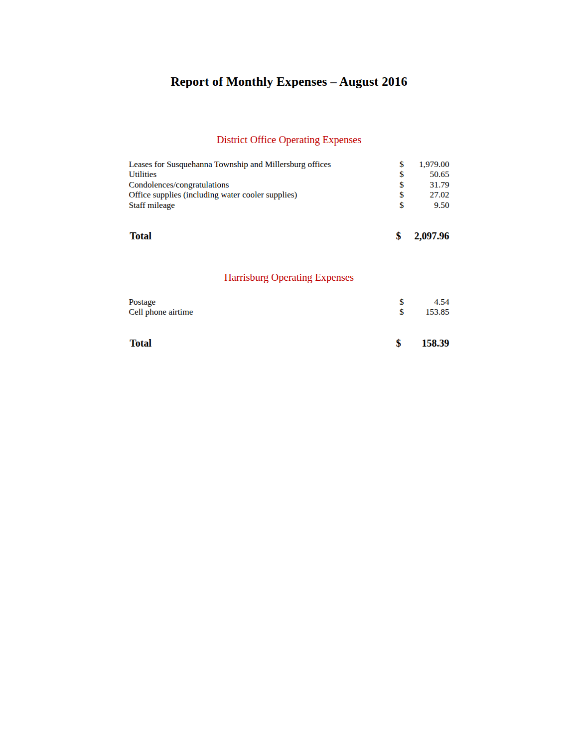Report of Monthly Expenses – August 2016
District Office Operating Expenses
| Leases for Susquehanna Township and Millersburg offices | $ | 1,979.00 |
| Utilities | $ | 50.65 |
| Condolences/congratulations | $ | 31.79 |
| Office supplies (including water cooler supplies) | $ | 27.02 |
| Staff mileage | $ | 9.50 |
| Total | $ | 2,097.96 |
Harrisburg Operating Expenses
| Postage | $ | 4.54 |
| Cell phone airtime | $ | 153.85 |
| Total | $ | 158.39 |